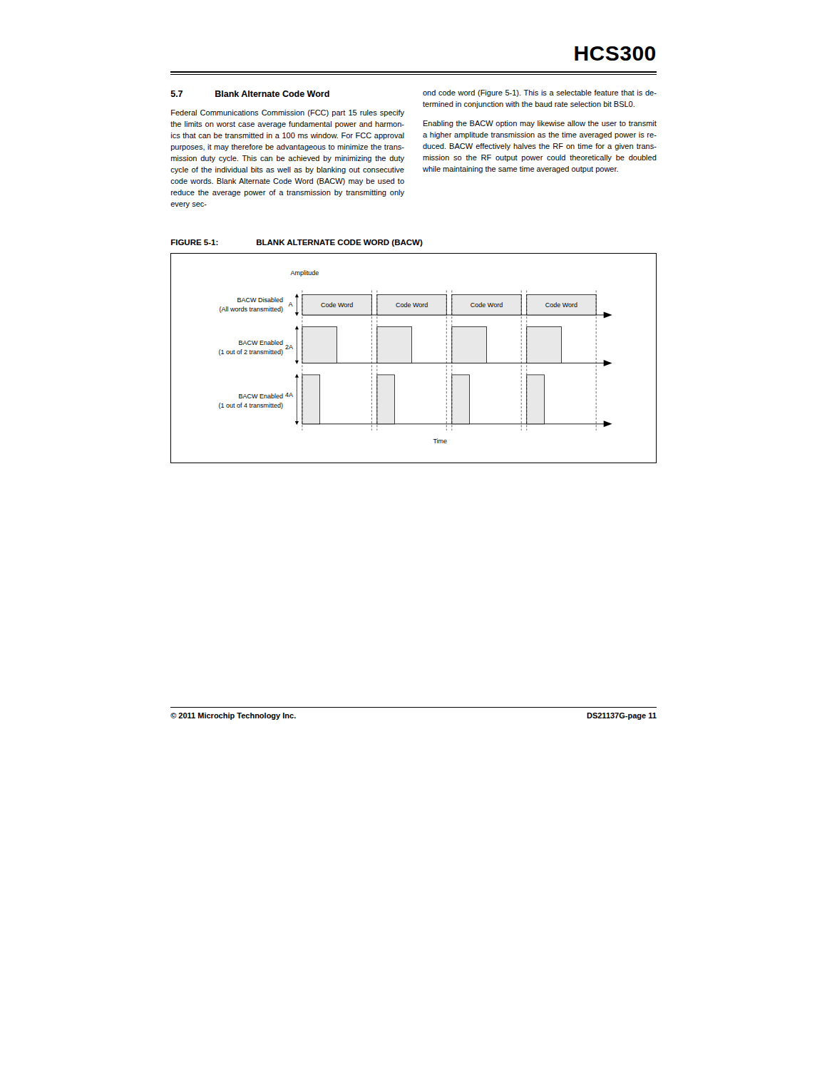HCS300
5.7 Blank Alternate Code Word
Federal Communications Commission (FCC) part 15 rules specify the limits on worst case average fundamental power and harmonics that can be transmitted in a 100 ms window. For FCC approval purposes, it may therefore be advantageous to minimize the transmission duty cycle. This can be achieved by minimizing the duty cycle of the individual bits as well as by blanking out consecutive code words. Blank Alternate Code Word (BACW) may be used to reduce the average power of a transmission by transmitting only every sec-
ond code word (Figure 5-1). This is a selectable feature that is determined in conjunction with the baud rate selection bit BSL0.
Enabling the BACW option may likewise allow the user to transmit a higher amplitude transmission as the time averaged power is reduced. BACW effectively halves the RF on time for a given transmission so the RF output power could theoretically be doubled while maintaining the same time averaged output power.
FIGURE 5-1: BLANK ALTERNATE CODE WORD (BACW)
Amplitude BACW Disabled (All words transmitted) A Code Word Code Word Code Word Code Word BACW Enabled (1 out of 2 transmitted) 2A BACW Enabled (1 out of 4 transmitted) 4A Time
© 2011 Microchip Technology Inc. DS21137G-page 11